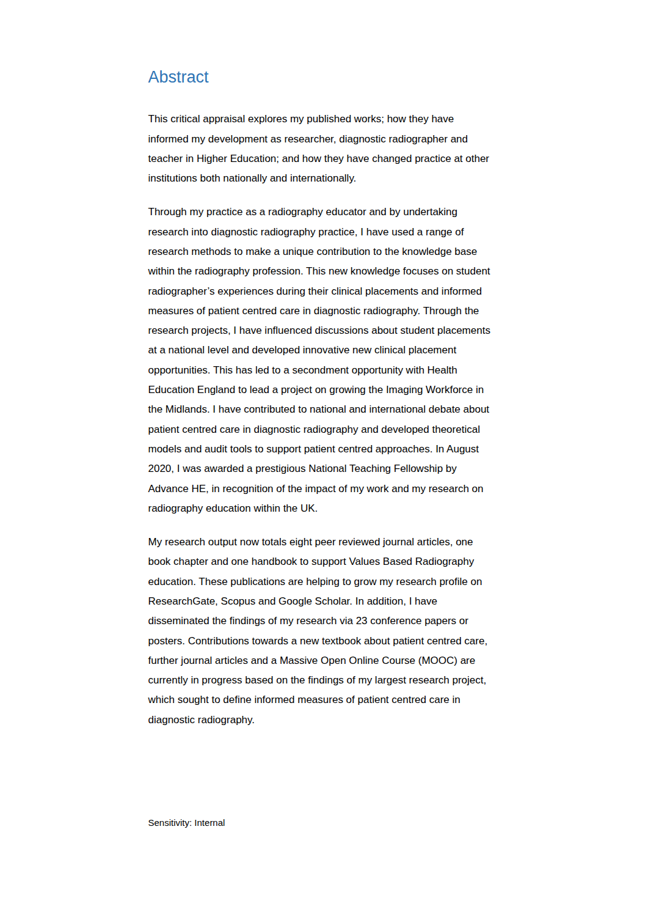Abstract
This critical appraisal explores my published works; how they have informed my development as researcher, diagnostic radiographer and teacher in Higher Education; and how they have changed practice at other institutions both nationally and internationally.
Through my practice as a radiography educator and by undertaking research into diagnostic radiography practice, I have used a range of research methods to make a unique contribution to the knowledge base within the radiography profession. This new knowledge focuses on student radiographer’s experiences during their clinical placements and informed measures of patient centred care in diagnostic radiography. Through the research projects, I have influenced discussions about student placements at a national level and developed innovative new clinical placement opportunities. This has led to a secondment opportunity with Health Education England to lead a project on growing the Imaging Workforce in the Midlands. I have contributed to national and international debate about patient centred care in diagnostic radiography and developed theoretical models and audit tools to support patient centred approaches. In August 2020, I was awarded a prestigious National Teaching Fellowship by Advance HE, in recognition of the impact of my work and my research on radiography education within the UK.
My research output now totals eight peer reviewed journal articles, one book chapter and one handbook to support Values Based Radiography education. These publications are helping to grow my research profile on ResearchGate, Scopus and Google Scholar. In addition, I have disseminated the findings of my research via 23 conference papers or posters. Contributions towards a new textbook about patient centred care, further journal articles and a Massive Open Online Course (MOOC) are currently in progress based on the findings of my largest research project, which sought to define informed measures of patient centred care in diagnostic radiography.
Sensitivity: Internal